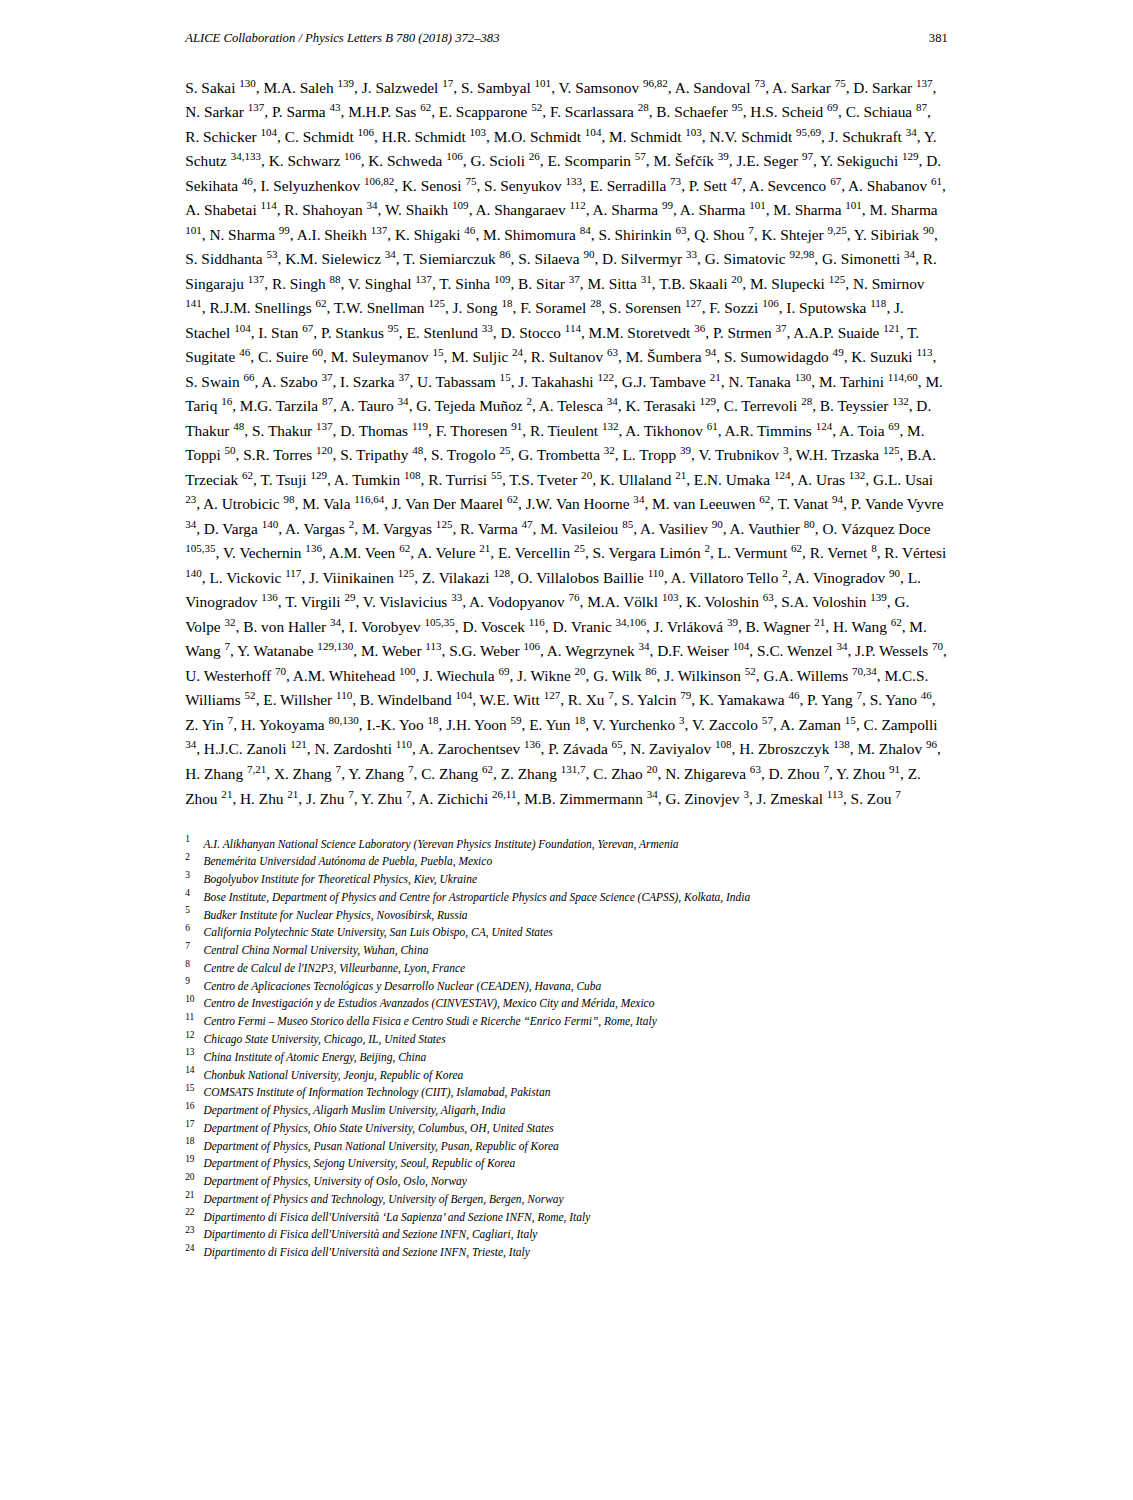ALICE Collaboration / Physics Letters B 780 (2018) 372–383 381
S. Sakai 130, M.A. Saleh 139, J. Salzwedel 17, S. Sambyal 101, V. Samsonov 96,82, A. Sandoval 73, A. Sarkar 75, D. Sarkar 137, N. Sarkar 137, P. Sarma 43, M.H.P. Sas 62, E. Scapparone 52, F. Scarlassara 28, B. Schaefer 95, H.S. Scheid 69, C. Schiaua 87, R. Schicker 104, C. Schmidt 106, H.R. Schmidt 103, M.O. Schmidt 104, M. Schmidt 103, N.V. Schmidt 95,69, J. Schukraft 34, Y. Schutz 34,133, K. Schwarz 106, K. Schweda 106, G. Scioli 26, E. Scomparin 57, M. Šefčík 39, J.E. Seger 97, Y. Sekiguchi 129, D. Sekihata 46, I. Selyuzhenkov 106,82, K. Senosi 75, S. Senyukov 133, E. Serradilla 73, P. Sett 47, A. Sevcenco 67, A. Shabanov 61, A. Shabetai 114, R. Shahoyan 34, W. Shaikh 109, A. Shangaraev 112, A. Sharma 99, A. Sharma 101, M. Sharma 101, M. Sharma 101, N. Sharma 99, A.I. Sheikh 137, K. Shigaki 46, M. Shimomura 84, S. Shirinkin 63, Q. Shou 7, K. Shtejer 9,25, Y. Sibiriak 90, S. Siddhanta 53, K.M. Sielewicz 34, T. Siemiarczuk 86, S. Silaeva 90, D. Silvermyr 33, G. Simatovic 92,98, G. Simonetti 34, R. Singaraju 137, R. Singh 88, V. Singhal 137, T. Sinha 109, B. Sitar 37, M. Sitta 31, T.B. Skaali 20, M. Slupecki 125, N. Smirnov 141, R.J.M. Snellings 62, T.W. Snellman 125, J. Song 18, F. Soramel 28, S. Sorensen 127, F. Sozzi 106, I. Sputowska 118, J. Stachel 104, I. Stan 67, P. Stankus 95, E. Stenlund 33, D. Stocco 114, M.M. Storetvedt 36, P. Strmen 37, A.A.P. Suaide 121, T. Sugitate 46, C. Suire 60, M. Suleymanov 15, M. Suljic 24, R. Sultanov 63, M. Šumbera 94, S. Sumowidagdo 49, K. Suzuki 113, S. Swain 66, A. Szabo 37, I. Szarka 37, U. Tabassam 15, J. Takahashi 122, G.J. Tambave 21, N. Tanaka 130, M. Tarhini 114,60, M. Tariq 16, M.G. Tarzila 87, A. Tauro 34, G. Tejeda Muñoz 2, A. Telesca 34, K. Terasaki 129, C. Terrevoli 28, B. Teyssier 132, D. Thakur 48, S. Thakur 137, D. Thomas 119, F. Thoresen 91, R. Tieulent 132, A. Tikhonov 61, A.R. Timmins 124, A. Toia 69, M. Toppi 50, S.R. Torres 120, S. Tripathy 48, S. Trogolo 25, G. Trombetta 32, L. Tropp 39, V. Trubnikov 3, W.H. Trzaska 125, B.A. Trzeciak 62, T. Tsuji 129, A. Tumkin 108, R. Turrisi 55, T.S. Tveter 20, K. Ullaland 21, E.N. Umaka 124, A. Uras 132, G.L. Usai 23, A. Utrobicic 98, M. Vala 116,64, J. Van Der Maarel 62, J.W. Van Hoorne 34, M. van Leeuwen 62, T. Vanat 94, P. Vande Vyvre 34, D. Varga 140, A. Vargas 2, M. Vargyas 125, R. Varma 47, M. Vasileiou 85, A. Vasiliev 90, A. Vauthier 80, O. Vázquez Doce 105,35, V. Vechernin 136, A.M. Veen 62, A. Velure 21, E. Vercellin 25, S. Vergara Limón 2, L. Vermunt 62, R. Vernet 8, R. Vértesi 140, L. Vickovic 117, J. Viinikainen 125, Z. Vilakazi 128, O. Villalobos Baillie 110, A. Villatoro Tello 2, A. Vinogradov 90, L. Vinogradov 136, T. Virgili 29, V. Vislavicius 33, A. Vodopyanov 76, M.A. Völkl 103, K. Voloshin 63, S.A. Voloshin 139, G. Volpe 32, B. von Haller 34, I. Vorobyev 105,35, D. Voscek 116, D. Vranic 34,106, J. Vrláková 39, B. Wagner 21, H. Wang 62, M. Wang 7, Y. Watanabe 129,130, M. Weber 113, S.G. Weber 106, A. Wegrzynek 34, D.F. Weiser 104, S.C. Wenzel 34, J.P. Wessels 70, U. Westerhoff 70, A.M. Whitehead 100, J. Wiechula 69, J. Wikne 20, G. Wilk 86, J. Wilkinson 52, G.A. Willems 70,34, M.C.S. Williams 52, E. Willsher 110, B. Windelband 104, W.E. Witt 127, R. Xu 7, S. Yalcin 79, K. Yamakawa 46, P. Yang 7, S. Yano 46, Z. Yin 7, H. Yokoyama 80,130, I.-K. Yoo 18, J.H. Yoon 59, E. Yun 18, V. Yurchenko 3, V. Zaccolo 57, A. Zaman 15, C. Zampolli 34, H.J.C. Zanoli 121, N. Zardoshti 110, A. Zarochentsev 136, P. Závada 65, N. Zaviyalov 108, H. Zbroszczyk 138, M. Zhalov 96, H. Zhang 7,21, X. Zhang 7, Y. Zhang 7, C. Zhang 62, Z. Zhang 131,7, C. Zhao 20, N. Zhigareva 63, D. Zhou 7, Y. Zhou 91, Z. Zhou 21, H. Zhu 21, J. Zhu 7, Y. Zhu 7, A. Zichichi 26,11, M.B. Zimmermann 34, G. Zinovjev 3, J. Zmeskal 113, S. Zou 7
A.I. Alikhanyan National Science Laboratory (Yerevan Physics Institute) Foundation, Yerevan, Armenia
Benemérita Universidad Autónoma de Puebla, Puebla, Mexico
Bogolyubov Institute for Theoretical Physics, Kiev, Ukraine
Bose Institute, Department of Physics and Centre for Astroparticle Physics and Space Science (CAPSS), Kolkata, India
Budker Institute for Nuclear Physics, Novosibirsk, Russia
California Polytechnic State University, San Luis Obispo, CA, United States
Central China Normal University, Wuhan, China
Centre de Calcul de l'IN2P3, Villeurbanne, Lyon, France
Centro de Aplicaciones Tecnológicas y Desarrollo Nuclear (CEADEN), Havana, Cuba
Centro de Investigación y de Estudios Avanzados (CINVESTAV), Mexico City and Mérida, Mexico
Centro Fermi – Museo Storico della Fisica e Centro Studi e Ricerche “Enrico Fermi”, Rome, Italy
Chicago State University, Chicago, IL, United States
China Institute of Atomic Energy, Beijing, China
Chonbuk National University, Jeonju, Republic of Korea
COMSATS Institute of Information Technology (CIIT), Islamabad, Pakistan
Department of Physics, Aligarh Muslim University, Aligarh, India
Department of Physics, Ohio State University, Columbus, OH, United States
Department of Physics, Pusan National University, Pusan, Republic of Korea
Department of Physics, Sejong University, Seoul, Republic of Korea
Department of Physics, University of Oslo, Oslo, Norway
Department of Physics and Technology, University of Bergen, Bergen, Norway
Dipartimento di Fisica dell'Università ‘La Sapienza’ and Sezione INFN, Rome, Italy
Dipartimento di Fisica dell'Università and Sezione INFN, Cagliari, Italy
Dipartimento di Fisica dell'Università and Sezione INFN, Trieste, Italy